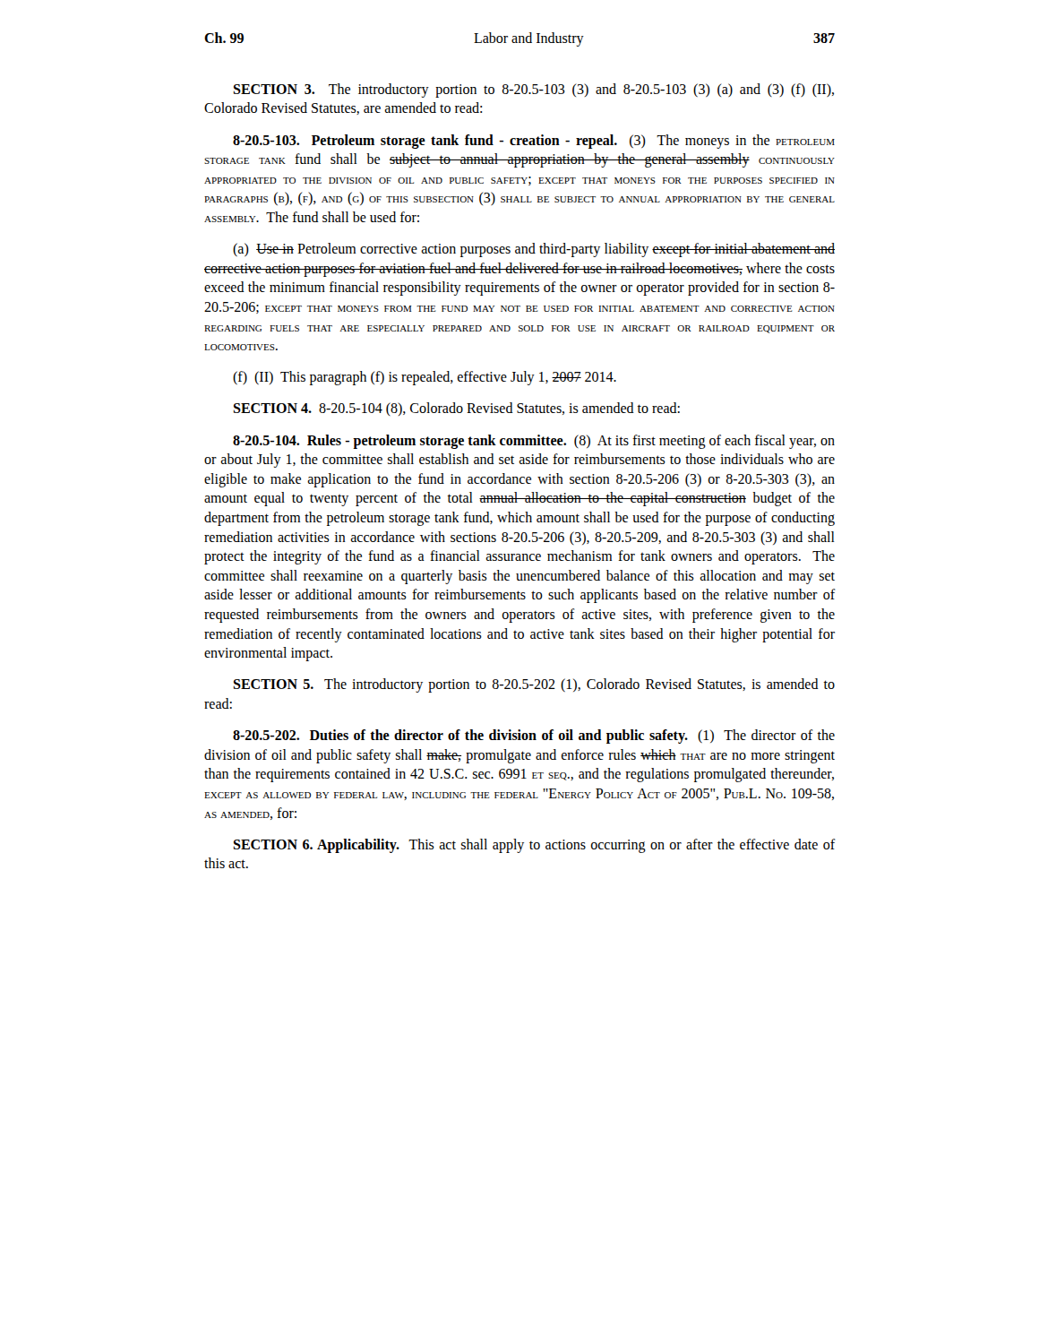Ch. 99 Labor and Industry 387
SECTION 3. The introductory portion to 8-20.5-103 (3) and 8-20.5-103 (3) (a) and (3) (f) (II), Colorado Revised Statutes, are amended to read:
8-20.5-103. Petroleum storage tank fund - creation - repeal. (3) The moneys in the petroleum storage tank fund shall be subject to annual appropriation by the general assembly continuously appropriated to the division of oil and public safety; except that moneys for the purposes specified in paragraphs (b), (f), and (g) of this subsection (3) shall be subject to annual appropriation by the general assembly. The fund shall be used for:
(a) Use in Petroleum corrective action purposes and third-party liability except for initial abatement and corrective action purposes for aviation fuel and fuel delivered for use in railroad locomotives, where the costs exceed the minimum financial responsibility requirements of the owner or operator provided for in section 8-20.5-206; except that moneys from the fund may not be used for initial abatement and corrective action regarding fuels that are especially prepared and sold for use in aircraft or railroad equipment or locomotives.
(f) (II) This paragraph (f) is repealed, effective July 1, 2007 2014.
SECTION 4. 8-20.5-104 (8), Colorado Revised Statutes, is amended to read:
8-20.5-104. Rules - petroleum storage tank committee. (8) At its first meeting of each fiscal year, on or about July 1, the committee shall establish and set aside for reimbursements to those individuals who are eligible to make application to the fund in accordance with section 8-20.5-206 (3) or 8-20.5-303 (3), an amount equal to twenty percent of the total annual allocation to the capital construction budget of the department from the petroleum storage tank fund, which amount shall be used for the purpose of conducting remediation activities in accordance with sections 8-20.5-206 (3), 8-20.5-209, and 8-20.5-303 (3) and shall protect the integrity of the fund as a financial assurance mechanism for tank owners and operators. The committee shall reexamine on a quarterly basis the unencumbered balance of this allocation and may set aside lesser or additional amounts for reimbursements to such applicants based on the relative number of requested reimbursements from the owners and operators of active sites, with preference given to the remediation of recently contaminated locations and to active tank sites based on their higher potential for environmental impact.
SECTION 5. The introductory portion to 8-20.5-202 (1), Colorado Revised Statutes, is amended to read:
8-20.5-202. Duties of the director of the division of oil and public safety. (1) The director of the division of oil and public safety shall make, promulgate and enforce rules which that are no more stringent than the requirements contained in 42 U.S.C. sec. 6991 et seq., and the regulations promulgated thereunder, except as allowed by federal law, including the federal "Energy Policy Act of 2005", Pub.L. No. 109-58, as amended, for:
SECTION 6. Applicability. This act shall apply to actions occurring on or after the effective date of this act.